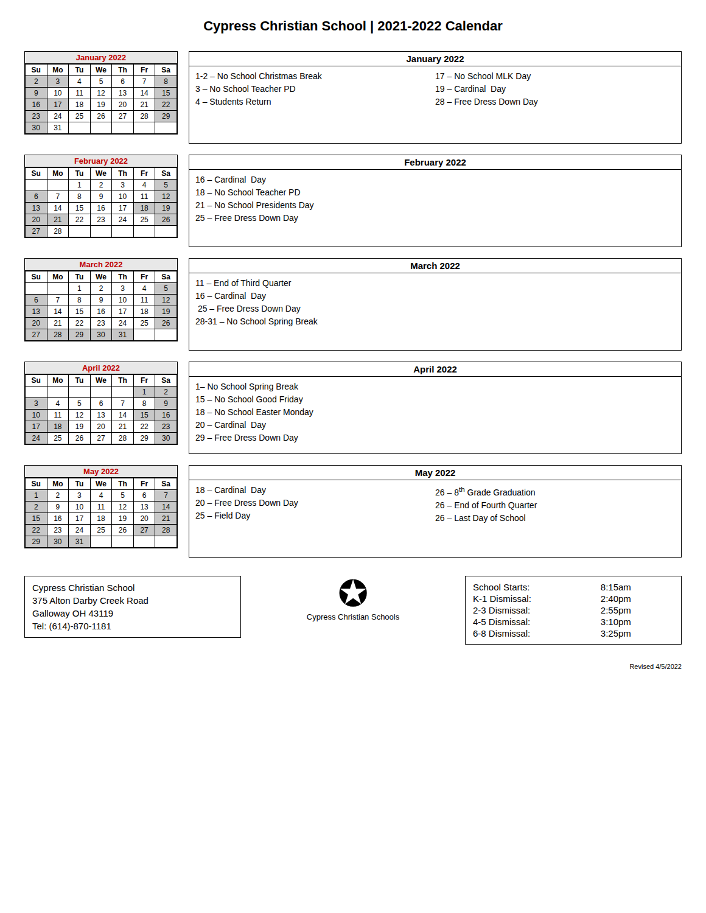Cypress Christian School | 2021-2022 Calendar
January 2022
| Su | Mo | Tu | We | Th | Fr | Sa |
| --- | --- | --- | --- | --- | --- | --- |
| 2 | 3 | 4 | 5 | 6 | 7 | 8 |
| 9 | 10 | 11 | 12 | 13 | 14 | 15 |
| 16 | 17 | 18 | 19 | 20 | 21 | 22 |
| 23 | 24 | 25 | 26 | 27 | 28 | 29 |
| 30 | 31 | | | | | |
January 2022
1-2 – No School Christmas Break
3 – No School Teacher PD
4 – Students Return
17 – No School MLK Day
19 – Cardinal Day
28 – Free Dress Down Day
February 2022
| Su | Mo | Tu | We | Th | Fr | Sa |
| --- | --- | --- | --- | --- | --- | --- |
| | | 1 | 2 | 3 | 4 | 5 |
| 6 | 7 | 8 | 9 | 10 | 11 | 12 |
| 13 | 14 | 15 | 16 | 17 | 18 | 19 |
| 20 | 21 | 22 | 23 | 24 | 25 | 26 |
| 27 | 28 | | | | | |
February 2022
16 – Cardinal Day
18 – No School Teacher PD
21 – No School Presidents Day
25 – Free Dress Down Day
March 2022
| Su | Mo | Tu | We | Th | Fr | Sa |
| --- | --- | --- | --- | --- | --- | --- |
| | | 1 | 2 | 3 | 4 | 5 |
| 6 | 7 | 8 | 9 | 10 | 11 | 12 |
| 13 | 14 | 15 | 16 | 17 | 18 | 19 |
| 20 | 21 | 22 | 23 | 24 | 25 | 26 |
| 27 | 28 | 29 | 30 | 31 | | |
March 2022
11 – End of Third Quarter
16 – Cardinal Day
25 – Free Dress Down Day
28-31 – No School Spring Break
April 2022
| Su | Mo | Tu | We | Th | Fr | Sa |
| --- | --- | --- | --- | --- | --- | --- |
| | | | | | 1 | 2 |
| 3 | 4 | 5 | 6 | 7 | 8 | 9 |
| 10 | 11 | 12 | 13 | 14 | 15 | 16 |
| 17 | 18 | 19 | 20 | 21 | 22 | 23 |
| 24 | 25 | 26 | 27 | 28 | 29 | 30 |
April 2022
1– No School Spring Break
15 – No School Good Friday
18 – No School Easter Monday
20 – Cardinal Day
29 – Free Dress Down Day
May 2022
| Su | Mo | Tu | We | Th | Fr | Sa |
| --- | --- | --- | --- | --- | --- | --- |
| 1 | 2 | 3 | 4 | 5 | 6 | 7 |
| 2 | 9 | 10 | 11 | 12 | 13 | 14 |
| 15 | 16 | 17 | 18 | 19 | 20 | 21 |
| 22 | 23 | 24 | 25 | 26 | 27 | 28 |
| 29 | 30 | 31 | | | | |
May 2022
18 – Cardinal Day
20 – Free Dress Down Day
25 – Field Day
26 – 8th Grade Graduation
26 – End of Fourth Quarter
26 – Last Day of School
Cypress Christian School
375 Alton Darby Creek Road
Galloway OH 43119
Tel: (614)-870-1181
✪
Cypress Christian Schools
| School Starts: | 8:15am |
| K-1 Dismissal: | 2:40pm |
| 2-3 Dismissal: | 2:55pm |
| 4-5 Dismissal: | 3:10pm |
| 6-8 Dismissal: | 3:25pm |
Revised 4/5/2022